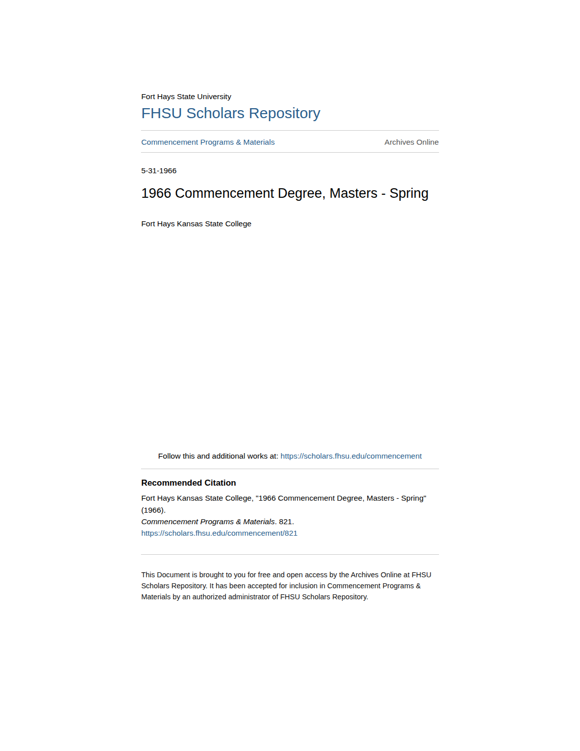Fort Hays State University
FHSU Scholars Repository
Commencement Programs & Materials
Archives Online
5-31-1966
1966 Commencement Degree, Masters - Spring
Fort Hays Kansas State College
Follow this and additional works at: https://scholars.fhsu.edu/commencement
Recommended Citation
Fort Hays Kansas State College, "1966 Commencement Degree, Masters - Spring" (1966).
Commencement Programs & Materials. 821.
https://scholars.fhsu.edu/commencement/821
This Document is brought to you for free and open access by the Archives Online at FHSU Scholars Repository. It has been accepted for inclusion in Commencement Programs & Materials by an authorized administrator of FHSU Scholars Repository.